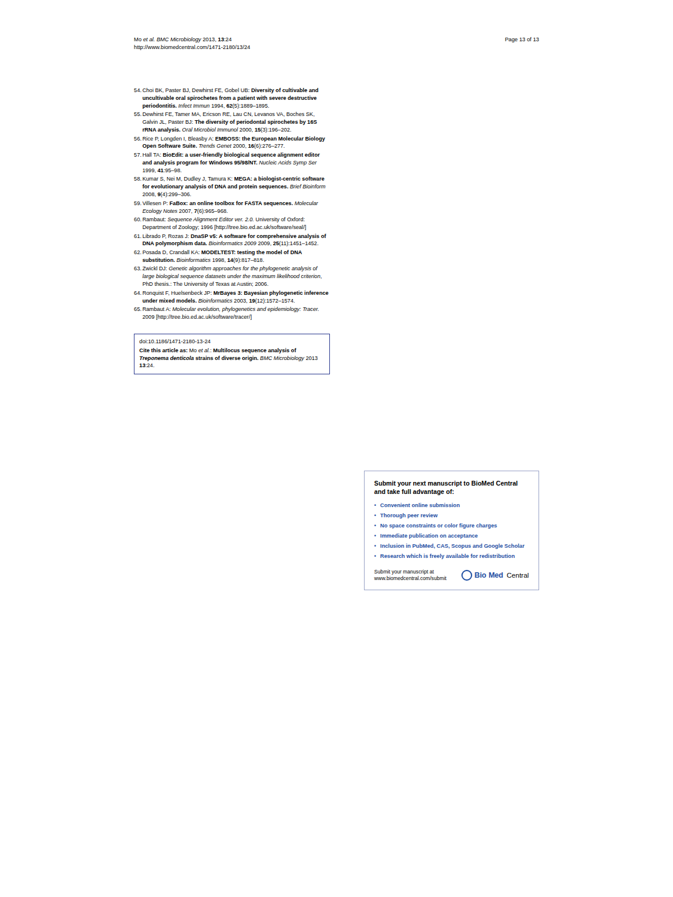Mo et al. BMC Microbiology 2013, 13:24
http://www.biomedcentral.com/1471-2180/13/24
Page 13 of 13
Choi BK, Paster BJ, Dewhirst FE, Gobel UB: Diversity of cultivable and uncultivable oral spirochetes from a patient with severe destructive periodontitis. Infect Immun 1994, 62(5):1889–1895.
Dewhirst FE, Tamer MA, Ericson RE, Lau CN, Levanos VA, Boches SK, Galvin JL, Paster BJ: The diversity of periodontal spirochetes by 16S rRNA analysis. Oral Microbiol Immunol 2000, 15(3):196–202.
Rice P, Longden I, Bleasby A: EMBOSS: the European Molecular Biology Open Software Suite. Trends Genet 2000, 16(6):276–277.
Hall TA: BioEdit: a user-friendly biological sequence alignment editor and analysis program for Windows 95/98/NT. Nucleic Acids Symp Ser 1999, 41:95–98.
Kumar S, Nei M, Dudley J, Tamura K: MEGA: a biologist-centric software for evolutionary analysis of DNA and protein sequences. Brief Bioinform 2008, 9(4):299–306.
Villesen P: FaBox: an online toolbox for FASTA sequences. Molecular Ecology Notes 2007, 7(6):965–968.
Rambaut: Sequence Alignment Editor ver. 2.0. University of Oxford: Department of Zoology; 1996 [http://tree.bio.ed.ac.uk/software/seal/]
Librado P, Rozas J: DnaSP v5: A software for comprehensive analysis of DNA polymorphism data. Bioinformatics 2009 2009, 25(11):1451–1452.
Posada D, Crandall KA: MODELTEST: testing the model of DNA substitution. Bioinformatics 1998, 14(9):817–818.
Zwickl DJ: Genetic algorithm approaches for the phylogenetic analysis of large biological sequence datasets under the maximum likelihood criterion, PhD thesis.: The University of Texas at Austin; 2006.
Ronquist F, Huelsenbeck JP: MrBayes 3: Bayesian phylogenetic inference under mixed models. Bioinformatics 2003, 19(12):1572–1574.
Rambaut A: Molecular evolution, phylogenetics and epidemiology: Tracer. 2009 [http://tree.bio.ed.ac.uk/software/tracer/]
doi:10.1186/1471-2180-13-24
Cite this article as: Mo et al.: Multilocus sequence analysis of Treponema denticola strains of diverse origin. BMC Microbiology 2013 13:24.
Submit your next manuscript to BioMed Central
and take full advantage of:
Convenient online submission
Thorough peer review
No space constraints or color figure charges
Immediate publication on acceptance
Inclusion in PubMed, CAS, Scopus and Google Scholar
Research which is freely available for redistribution
Submit your manuscript at
www.biomedcentral.com/submit
Bio Med Central